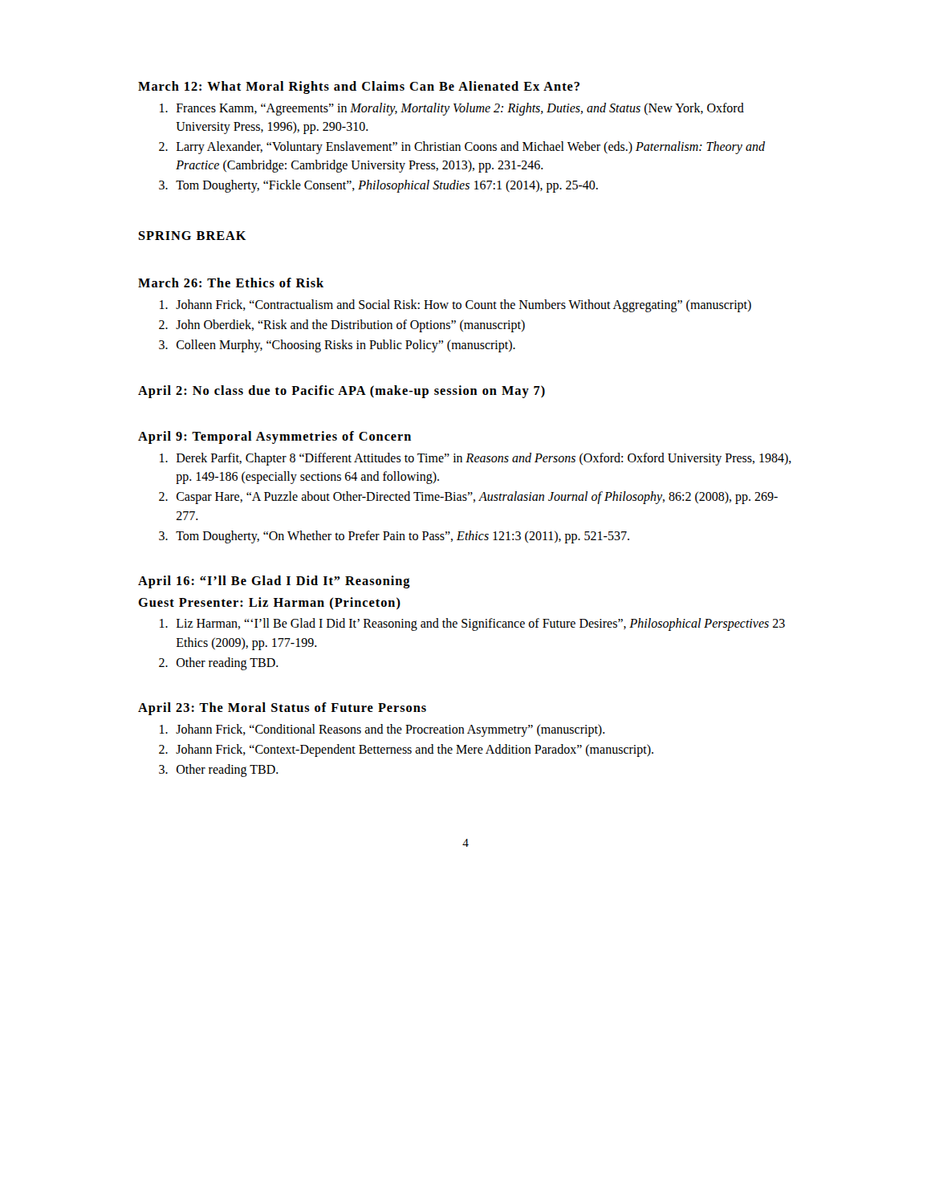March 12: What Moral Rights and Claims Can Be Alienated Ex Ante?
Frances Kamm, “Agreements” in Morality, Mortality Volume 2: Rights, Duties, and Status (New York, Oxford University Press, 1996), pp. 290-310.
Larry Alexander, “Voluntary Enslavement” in Christian Coons and Michael Weber (eds.) Paternalism: Theory and Practice (Cambridge: Cambridge University Press, 2013), pp. 231-246.
Tom Dougherty, “Fickle Consent”, Philosophical Studies 167:1 (2014), pp. 25-40.
SPRING BREAK
March 26: The Ethics of Risk
Johann Frick, “Contractualism and Social Risk: How to Count the Numbers Without Aggregating” (manuscript)
John Oberdiek, “Risk and the Distribution of Options” (manuscript)
Colleen Murphy, “Choosing Risks in Public Policy” (manuscript).
April 2: No class due to Pacific APA (make-up session on May 7)
April 9: Temporal Asymmetries of Concern
Derek Parfit, Chapter 8 “Different Attitudes to Time” in Reasons and Persons (Oxford: Oxford University Press, 1984), pp. 149-186 (especially sections 64 and following).
Caspar Hare, “A Puzzle about Other-Directed Time-Bias”, Australasian Journal of Philosophy, 86:2 (2008), pp. 269-277.
Tom Dougherty, “On Whether to Prefer Pain to Pass”, Ethics 121:3 (2011), pp. 521-537.
April 16: “I’ll Be Glad I Did It” Reasoning
Guest Presenter: Liz Harman (Princeton)
Liz Harman, “‘I’ll Be Glad I Did It’ Reasoning and the Significance of Future Desires”, Philosophical Perspectives 23 Ethics (2009), pp. 177-199.
Other reading TBD.
April 23: The Moral Status of Future Persons
Johann Frick, “Conditional Reasons and the Procreation Asymmetry” (manuscript).
Johann Frick, “Context-Dependent Betterness and the Mere Addition Paradox” (manuscript).
Other reading TBD.
4